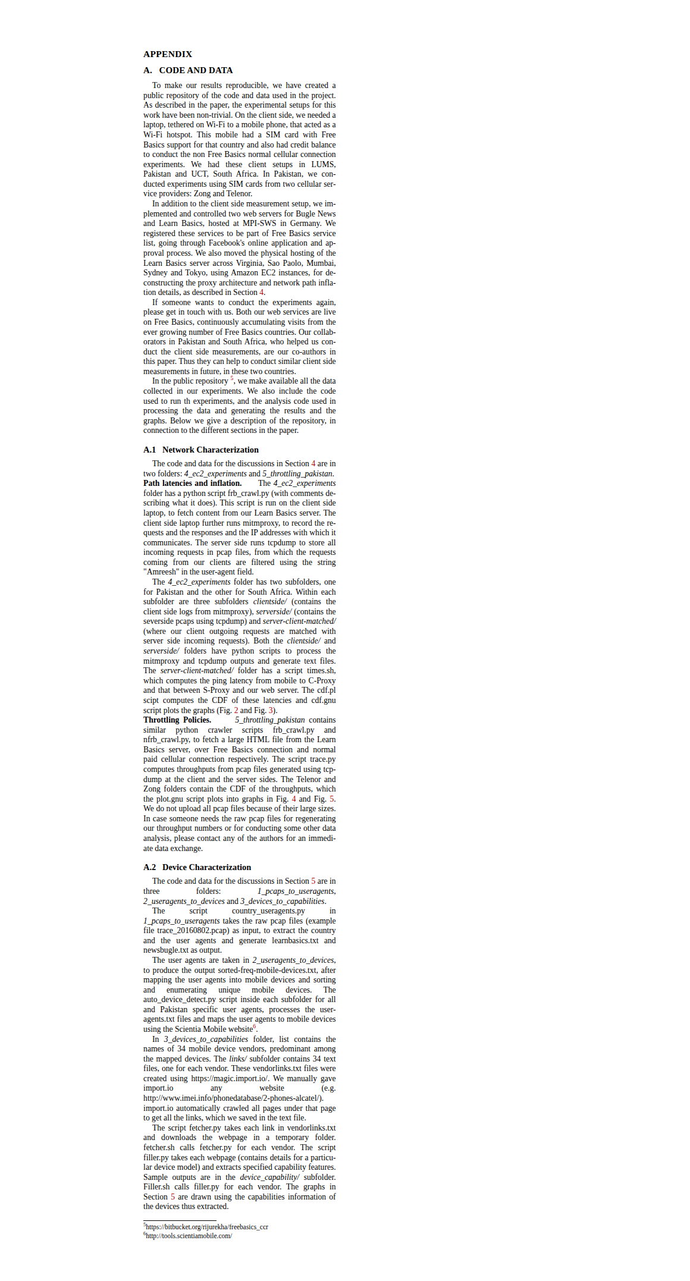APPENDIX
A. CODE AND DATA
To make our results reproducible, we have created a public repository of the code and data used in the project. As described in the paper, the experimental setups for this work have been non-trivial. On the client side, we needed a laptop, tethered on Wi-Fi to a mobile phone, that acted as a Wi-Fi hotspot. This mobile had a SIM card with Free Basics support for that country and also had credit balance to conduct the non Free Basics normal cellular connection experiments. We had these client setups in LUMS, Pakistan and UCT, South Africa. In Pakistan, we conducted experiments using SIM cards from two cellular service providers: Zong and Telenor.
In addition to the client side measurement setup, we implemented and controlled two web servers for Bugle News and Learn Basics, hosted at MPI-SWS in Germany. We registered these services to be part of Free Basics service list, going through Facebook's online application and approval process. We also moved the physical hosting of the Learn Basics server across Virginia, Sao Paolo, Mumbai, Sydney and Tokyo, using Amazon EC2 instances, for deconstructing the proxy architecture and network path inflation details, as described in Section 4.
If someone wants to conduct the experiments again, please get in touch with us. Both our web services are live on Free Basics, continuously accumulating visits from the ever growing number of Free Basics countries. Our collaborators in Pakistan and South Africa, who helped us conduct the client side measurements, are our co-authors in this paper. Thus they can help to conduct similar client side measurements in future, in these two countries.
In the public repository 5, we make available all the data collected in our experiments. We also include the code used to run th experiments, and the analysis code used in processing the data and generating the results and the graphs. Below we give a description of the repository, in connection to the different sections in the paper.
A.1 Network Characterization
The code and data for the discussions in Section 4 are in two folders: 4_ec2_experiments and 5_throttling_pakistan.
Path latencies and inflation. The 4_ec2_experiments folder has a python script frb_crawl.py (with comments describing what it does). This script is run on the client side laptop, to fetch content from our Learn Basics server. The client side laptop further runs mitmproxy, to record the requests and the responses and the IP addresses with which it communicates. The server side runs tcpdump to store all incoming requests in pcap files, from which the requests coming from our clients are filtered using the string "Amreesh" in the user-agent field.
The 4_ec2_experiments folder has two subfolders, one for Pakistan and the other for South Africa. Within each subfolder are three subfolders clientside/ (contains the client side logs from mitmproxy), serverside/ (contains the severside pcaps using tcpdump) and server-client-matched/ (where our client outgoing requests are matched with server side incoming requests). Both the clientside/ and serverside/ folders have python scripts to process the mitmproxy and tcpdump outputs and generate text files. The server-client-matched/ folder has a script times.sh, which computes the ping latency from mobile to C-Proxy and that between S-Proxy and our web server. The cdf.pl scipt computes the CDF of these latencies and cdf.gnu script plots the graphs (Fig. 2 and Fig. 3).
Throttling Policies. 5_throttling_pakistan contains similar python crawler scripts frb_crawl.py and nfrb_crawl.py, to fetch a large HTML file from the Learn Basics server, over Free Basics connection and normal paid cellular connection respectively. The script trace.py computes throughputs from pcap files generated using tcpdump at the client and the server sides. The Telenor and Zong folders contain the CDF of the throughputs, which the plot.gnu script plots into graphs in Fig. 4 and Fig. 5. We do not upload all pcap files because of their large sizes. In case someone needs the raw pcap files for regenerating our throughput numbers or for conducting some other data analysis, please contact any of the authors for an immediate data exchange.
A.2 Device Characterization
The code and data for the discussions in Section 5 are in three folders: 1_pcaps_to_useragents, 2_useragents_to_devices and 3_devices_to_capabilities.
The script country_useragents.py in 1_pcaps_to_useragents takes the raw pcap files (example file trace_20160802.pcap) as input, to extract the country and the user agents and generate learnbasics.txt and newsbugle.txt as output.
The user agents are taken in 2_useragents_to_devices, to produce the output sorted-freq-mobile-devices.txt, after mapping the user agents into mobile devices and sorting and enumerating unique mobile devices. The auto_device_detect.py script inside each subfolder for all and Pakistan specific user agents, processes the user-agents.txt files and maps the user agents to mobile devices using the Scientia Mobile website6.
In 3_devices_to_capabilities folder, list contains the names of 34 mobile device vendors, predominant among the mapped devices. The links/ subfolder contains 34 text files, one for each vendor. These vendorlinks.txt files were created using https://magic.import.io/. We manually gave import.io any website (e.g. http://www.imei.info/phonedatabase/2-phones-alcatel/). import.io automatically crawled all pages under that page to get all the links, which we saved in the text file.
The script fetcher.py takes each link in vendorlinks.txt and downloads the webpage in a temporary folder. fetcher.sh calls fetcher.py for each vendor. The script filler.py takes each webpage (contains details for a particular device model) and extracts specified capability features. Sample outputs are in the device_capability/ subfolder. Filler.sh calls filler.py for each vendor. The graphs in Section 5 are drawn using the capabilities information of the devices thus extracted.
5https://bitbucket.org/rijurekha/freebasics_ccr
6http://tools.scientiamobile.com/